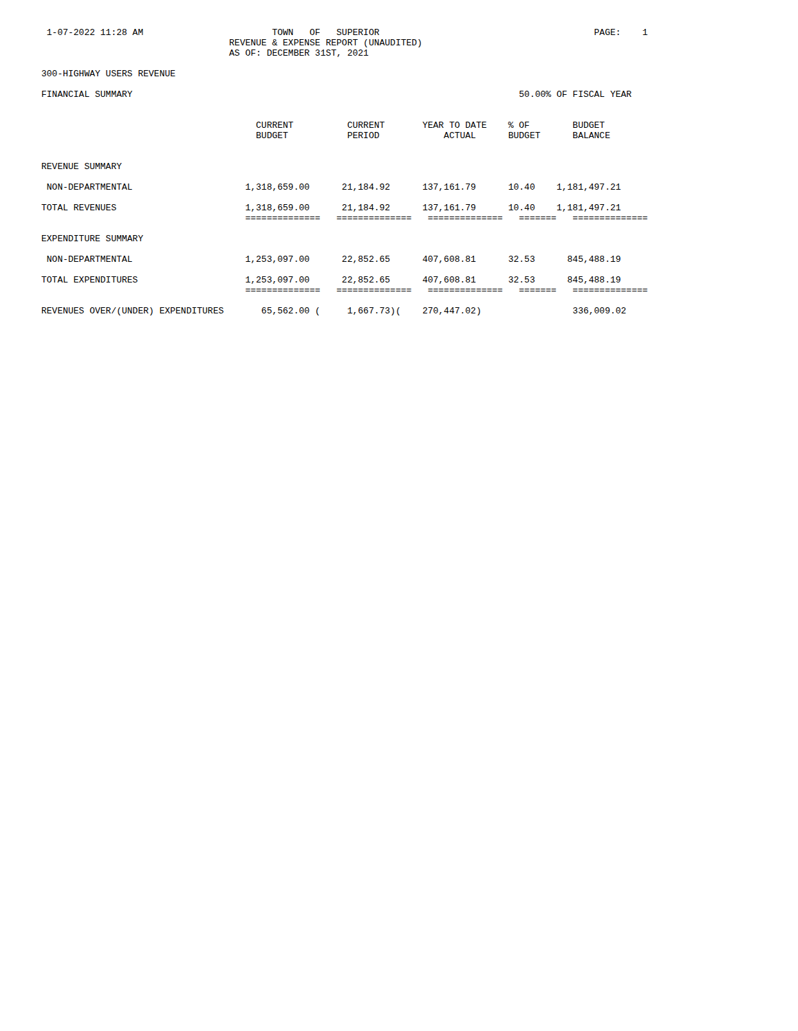1-07-2022 11:28 AM                        TOWN   OF   SUPERIOR                                        PAGE:    1
                                   REVENUE & EXPENSE REPORT (UNAUDITED)
                                   AS OF: DECEMBER 31ST, 2021

300-HIGHWAY USERS REVENUE

FINANCIAL SUMMARY                                                                        50.00% OF FISCAL YEAR


                                        CURRENT          CURRENT       YEAR TO DATE    % OF        BUDGET
                                        BUDGET           PERIOD            ACTUAL      BUDGET      BALANCE


REVENUE SUMMARY

 NON-DEPARTMENTAL                     1,318,659.00      21,184.92      137,161.79      10.40    1,181,497.21

TOTAL REVENUES                        1,318,659.00      21,184.92      137,161.79      10.40    1,181,497.21
                                      ==============   ==============   ==============   =======   ==============

EXPENDITURE SUMMARY

 NON-DEPARTMENTAL                     1,253,097.00      22,852.65      407,608.81      32.53      845,488.19

TOTAL EXPENDITURES                    1,253,097.00      22,852.65      407,608.81      32.53      845,488.19
                                      ==============   ==============   ==============   =======   ==============

REVENUES OVER/(UNDER) EXPENDITURES       65,562.00 (     1,667.73)(    270,447.02)                 336,009.02